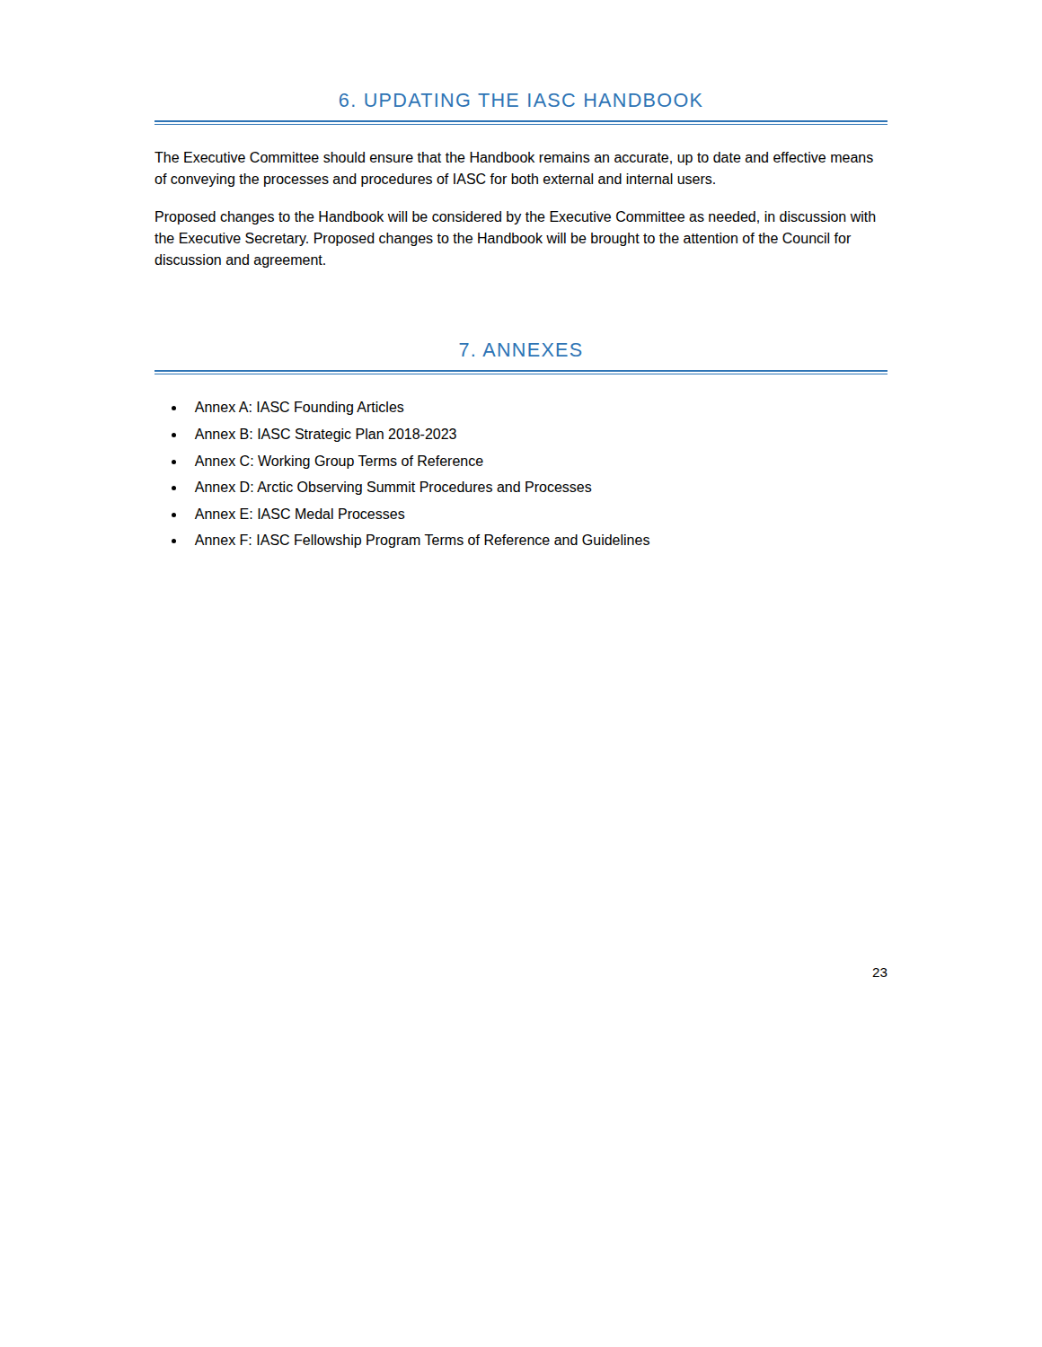6. UPDATING THE IASC HANDBOOK
The Executive Committee should ensure that the Handbook remains an accurate, up to date and effective means of conveying the processes and procedures of IASC for both external and internal users.
Proposed changes to the Handbook will be considered by the Executive Committee as needed, in discussion with the Executive Secretary. Proposed changes to the Handbook will be brought to the attention of the Council for discussion and agreement.
7. ANNEXES
Annex A: IASC Founding Articles
Annex B: IASC Strategic Plan 2018-2023
Annex C: Working Group Terms of Reference
Annex D: Arctic Observing Summit Procedures and Processes
Annex E: IASC Medal Processes
Annex F: IASC Fellowship Program Terms of Reference and Guidelines
23